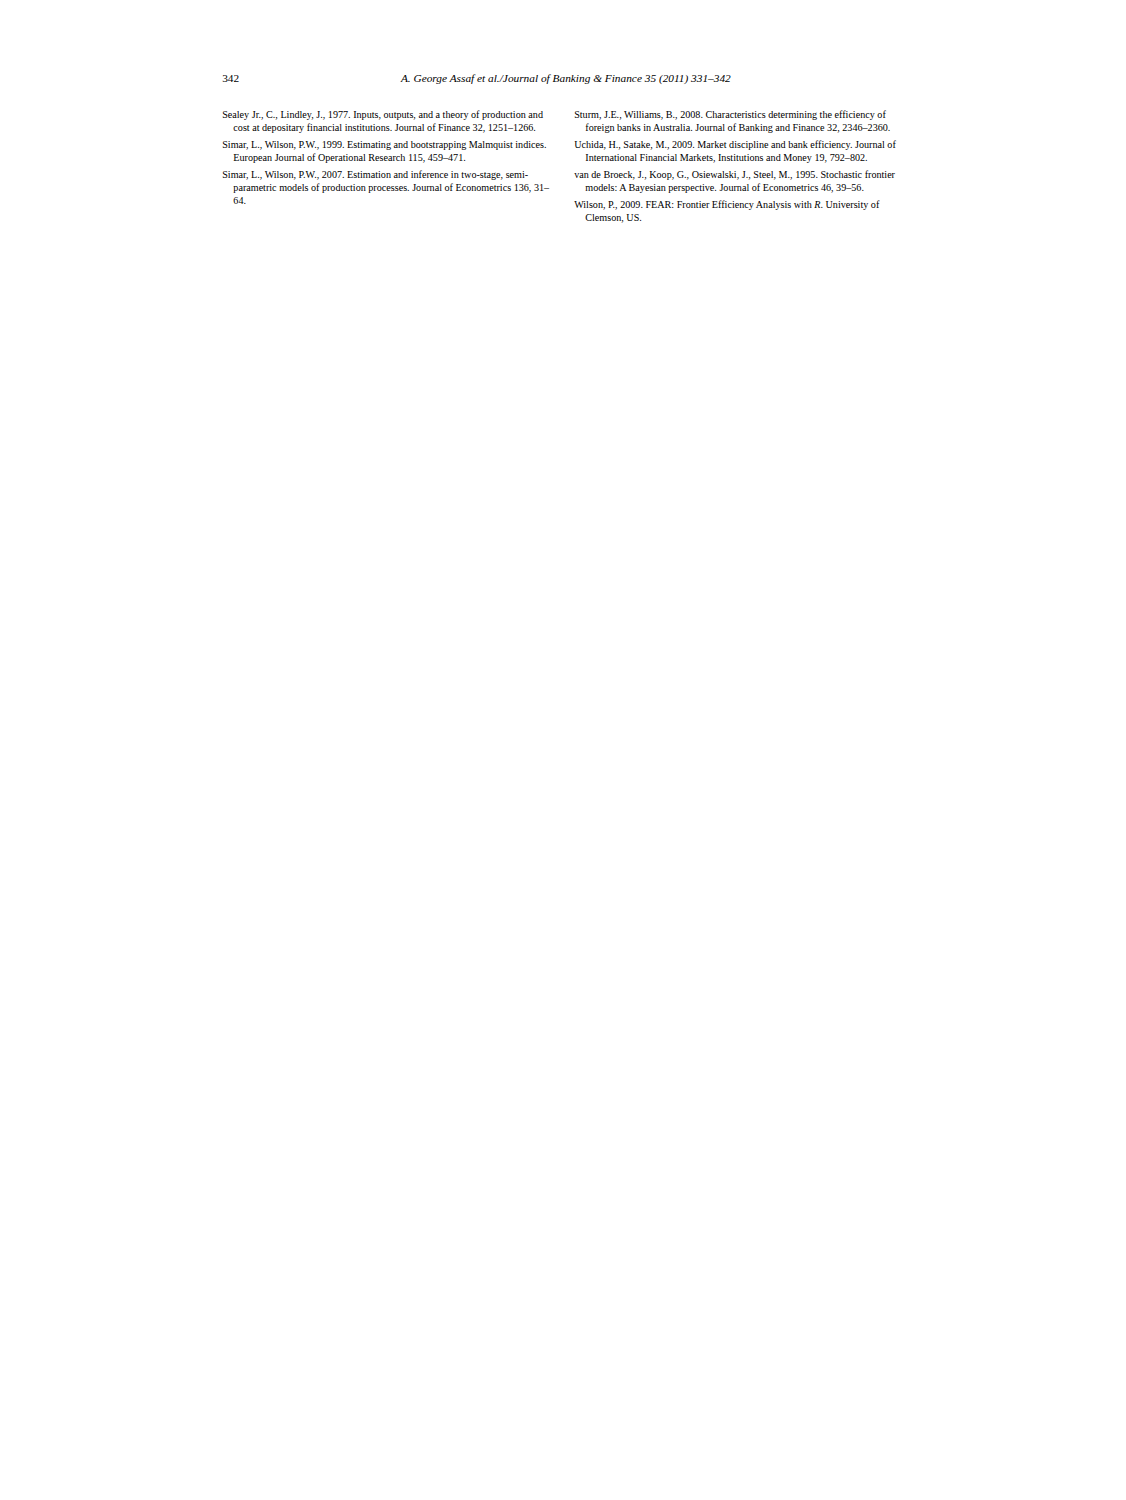342 A. George Assaf et al./Journal of Banking & Finance 35 (2011) 331–342
Sealey Jr., C., Lindley, J., 1977. Inputs, outputs, and a theory of production and cost at depositary financial institutions. Journal of Finance 32, 1251–1266.
Simar, L., Wilson, P.W., 1999. Estimating and bootstrapping Malmquist indices. European Journal of Operational Research 115, 459–471.
Simar, L., Wilson, P.W., 2007. Estimation and inference in two-stage, semi-parametric models of production processes. Journal of Econometrics 136, 31–64.
Sturm, J.E., Williams, B., 2008. Characteristics determining the efficiency of foreign banks in Australia. Journal of Banking and Finance 32, 2346–2360.
Uchida, H., Satake, M., 2009. Market discipline and bank efficiency. Journal of International Financial Markets, Institutions and Money 19, 792–802.
van de Broeck, J., Koop, G., Osiewalski, J., Steel, M., 1995. Stochastic frontier models: A Bayesian perspective. Journal of Econometrics 46, 39–56.
Wilson, P., 2009. FEAR: Frontier Efficiency Analysis with R. University of Clemson, US.